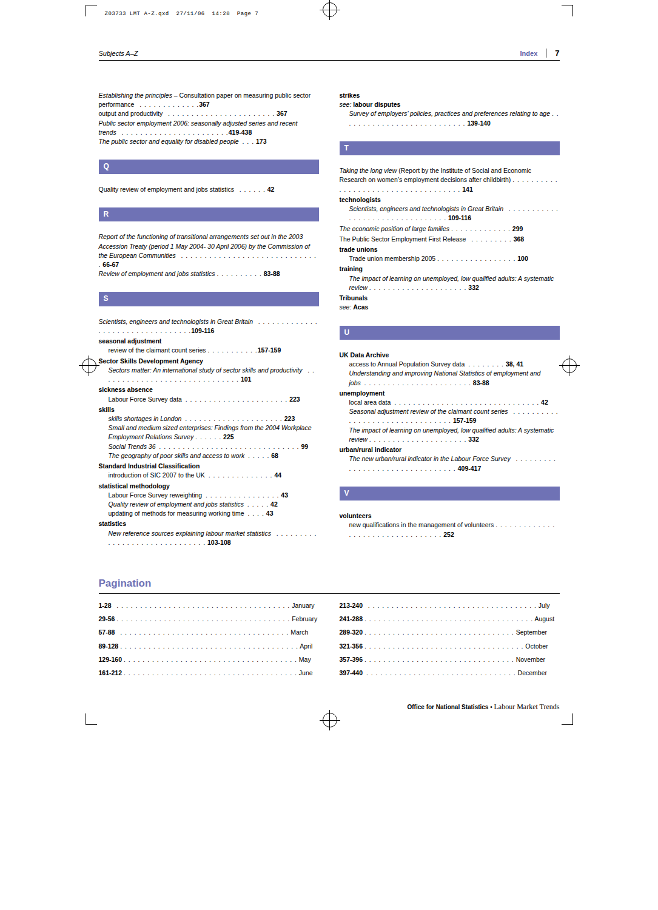Z03733 LMT A-Z.qxd 27/11/06 14:28 Page 7
Subjects A–Z
Index 7
Establishing the principles – Consultation paper on measuring public sector performance . . . . . . . . . . . . . 367
output and productivity . . . . . . . . . . . . . . . . . . . . . . . 367
Public sector employment 2006: seasonally adjusted series and recent trends . . . . . . . . . . . . . . . . . . . . . . . 419-438
The public sector and equality for disabled people . . . 173
Q
Quality review of employment and jobs statistics . . . . . . 42
R
Report of the functioning of transitional arrangements set out in the 2003 Accession Treaty (period 1 May 2004- 30 April 2006) by the Commission of the European Communities . . . . . . . . . . . . . . . . . . . . . . . . . . . . . . 66-67
Review of employment and jobs statistics . . . . . . . . . . 83-88
S
Scientists, engineers and technologists in Great Britain . . . . . . . . . . . . . . . . . . . . . . . . . . . . . . . . . 109-116
seasonal adjustment review of the claimant count series . . . . . . . . . . . 157-159
Sector Skills Development Agency Sectors matter: An international study of sector skills and productivity . . . . . . . . . . . . . . . . . . . . . . . . . . . . . . 101
sickness absence Labour Force Survey data . . . . . . . . . . . . . . . . . . . . . . 223
skills skills shortages in London . . . . . . . . . . . . . . . . . . . . . 223 Small and medium sized enterprises: Findings from the 2004 Workplace Employment Relations Survey . . . . . . 225 Social Trends 36 . . . . . . . . . . . . . . . . . . . . . . . . . . . . . . 99 The geography of poor skills and access to work . . . . . 68
Standard Industrial Classification introduction of SIC 2007 to the UK . . . . . . . . . . . . . . 44
statistical methodology Labour Force Survey reweighting . . . . . . . . . . . . . . . . 43 Quality review of employment and jobs statistics . . . . . 42 updating of methods for measuring working time . . . . 43
statistics New reference sources explaining labour market statistics . . . . . . . . . . . . . . . . . . . . . . . . . . . . . . 103-108
strikes
see: labour disputes Survey of employers’ policies, practices and preferences relating to age . . . . . . . . . . . . . . . . . . . . . . . . . . . 139-140
T
Taking the long view (Report by the Institute of Social and Economic Research on women’s employment decisions after childbirth) . . . . . . . . . . . . . . . . . . . . . . . . . . . . . . . . . . . . 141
technologists Scientists, engineers and technologists in Great Britain . . . . . . . . . . . . . . . . . . . . . . . . . . . . . . . . 109-116
The economic position of large families . . . . . . . . . . . . . 299
The Public Sector Employment First Release . . . . . . . . . 368
trade unions Trade union membership 2005 . . . . . . . . . . . . . . . . . 100
training The impact of learning on unemployed, low qualified adults: A systematic review . . . . . . . . . . . . . . . . . . . . . 332
Tribunals
see: Acas
U
UK Data Archive access to Annual Population Survey data . . . . . . . . 38, 41 Understanding and improving National Statistics of employment and jobs . . . . . . . . . . . . . . . . . . . . . . . 83-88
unemployment local area data . . . . . . . . . . . . . . . . . . . . . . . . . . . . . . . 42 Seasonal adjustment review of the claimant count series . . . . . . . . . . . . . . . . . . . . . . . . . . . . . . . . 157-159 The impact of learning on unemployed, low qualified adults: A systematic review . . . . . . . . . . . . . . . . . . . . . 332
urban/rural indicator The new urban/rural indicator in the Labour Force Survey . . . . . . . . . . . . . . . . . . . . . . . . . . . . . . . . 409-417
V
volunteers new qualifications in the management of volunteers . . . . . . . . . . . . . . . . . . . . . . . . . . . . . . . . . 252
Pagination
1-28 . . . . . . . . . . . . . . . . . . . . . . . . . . . . . . . . . . . . . January
29-56 . . . . . . . . . . . . . . . . . . . . . . . . . . . . . . . . . . . . . February
57-88 . . . . . . . . . . . . . . . . . . . . . . . . . . . . . . . . . . . . March
89-128 . . . . . . . . . . . . . . . . . . . . . . . . . . . . . . . . . . . . . . April
129-160 . . . . . . . . . . . . . . . . . . . . . . . . . . . . . . . . . . . . . May
161-212 . . . . . . . . . . . . . . . . . . . . . . . . . . . . . . . . . . . . . June
213-240 . . . . . . . . . . . . . . . . . . . . . . . . . . . . . . . . . . . . July
241-288 . . . . . . . . . . . . . . . . . . . . . . . . . . . . . . . . . . . . August
289-320 . . . . . . . . . . . . . . . . . . . . . . . . . . . . . . . . September
321-356 . . . . . . . . . . . . . . . . . . . . . . . . . . . . . . . . . . October
357-396 . . . . . . . . . . . . . . . . . . . . . . . . . . . . . . . . November
397-440 . . . . . . . . . . . . . . . . . . . . . . . . . . . . . . . . December
Office for National Statistics • Labour Market Trends